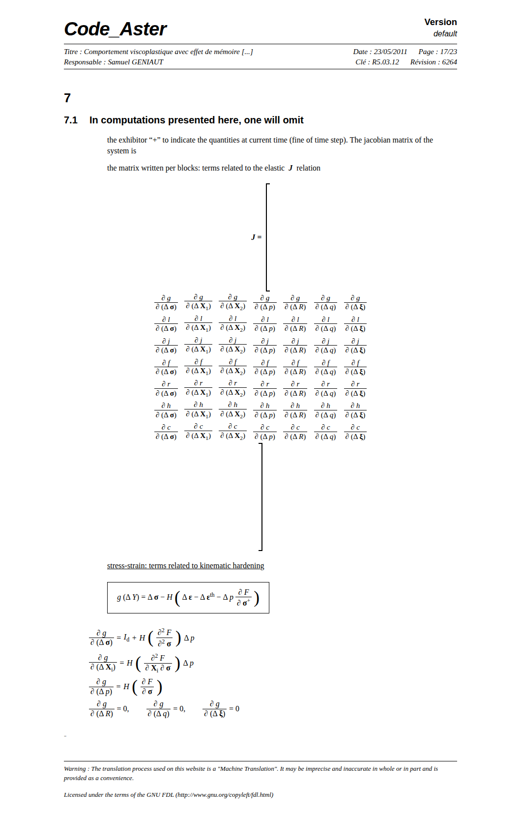Code_Aster
Version
default
Titre : Comportement viscoplastique avec effet de mémoire [...]
Responsable : Samuel GENIAUT
Date : 23/05/2011 Page : 17/23
Clé : R5.03.12 Révision : 6264
7
7.1 In computations presented here, one will omit
the exhibitor “+” to indicate the quantities at current time (fine of time step). The jacobian matrix of the system is
the matrix written per blocks: terms related to the elastic J relation
J =
| ∂ g ∂ (Δ σ ) | ∂ g ∂ (Δ X 1 ) | ∂ g ∂ (Δ X 2 ) | ∂ g ∂ (Δ p ) | ∂ g ∂ (Δ R ) | ∂ g ∂ (Δ q ) | ∂ g ∂ (Δ ξ ) |
| ∂ l ∂ (Δ σ ) | ∂ l ∂ (Δ X 1 ) | ∂ l ∂ (Δ X 2 ) | ∂ l ∂ (Δ p ) | ∂ l ∂ (Δ R ) | ∂ l ∂ (Δ q ) | ∂ l ∂ (Δ ξ ) |
| ∂ j ∂ (Δ σ ) | ∂ j ∂ (Δ X 1 ) | ∂ j ∂ (Δ X 2 ) | ∂ j ∂ (Δ p ) | ∂ j ∂ (Δ R ) | ∂ j ∂ (Δ q ) | ∂ j ∂ (Δ ξ ) |
| ∂ f ∂ (Δ σ ) | ∂ f ∂ (Δ X 1 ) | ∂ f ∂ (Δ X 2 ) | ∂ f ∂ (Δ p ) | ∂ f ∂ (Δ R ) | ∂ f ∂ (Δ q ) | ∂ f ∂ (Δ ξ ) |
| ∂ r ∂ (Δ σ ) | ∂ r ∂ (Δ X 1 ) | ∂ r ∂ (Δ X 2 ) | ∂ r ∂ (Δ p ) | ∂ r ∂ (Δ R ) | ∂ r ∂ (Δ q ) | ∂ r ∂ (Δ ξ ) |
| ∂ h ∂ (Δ σ ) | ∂ h ∂ (Δ X 1 ) | ∂ h ∂ (Δ X 2 ) | ∂ h ∂ (Δ p ) | ∂ h ∂ (Δ R ) | ∂ h ∂ (Δ q ) | ∂ h ∂ (Δ ξ ) |
| ∂ c ∂ (Δ σ ) | ∂ c ∂ (Δ X 1 ) | ∂ c ∂ (Δ X 2 ) | ∂ c ∂ (Δ p ) | ∂ c ∂ (Δ R ) | ∂ c ∂ (Δ q ) | ∂ c ∂ (Δ ξ ) |
stress-strain: terms related to kinematic hardening
g (Δ Y) = Δ σ − H ( Δ ε − Δ εth − Δ p ∂ F∂ σ+ )
∂ g∂ (Δ σ) = Id + H ( ∂2 F∂2 σ ) Δ p
∂ g∂ (Δ Xi) = H ( ∂2 F∂ Xi ∂ σ ) Δ p
∂ g∂ (Δ p) = H ( ∂ F∂ σ )
∂ g∂ (Δ R) = 0, ∂ g∂ (Δ q) = 0, ∂ g∂ (Δ ξ) = 0
-
Warning : The translation process used on this website is a "Machine Translation". It may be imprecise and inaccurate in whole or in part and is provided as a convenience.
Licensed under the terms of the GNU FDL (http://www.gnu.org/copyleft/fdl.html)